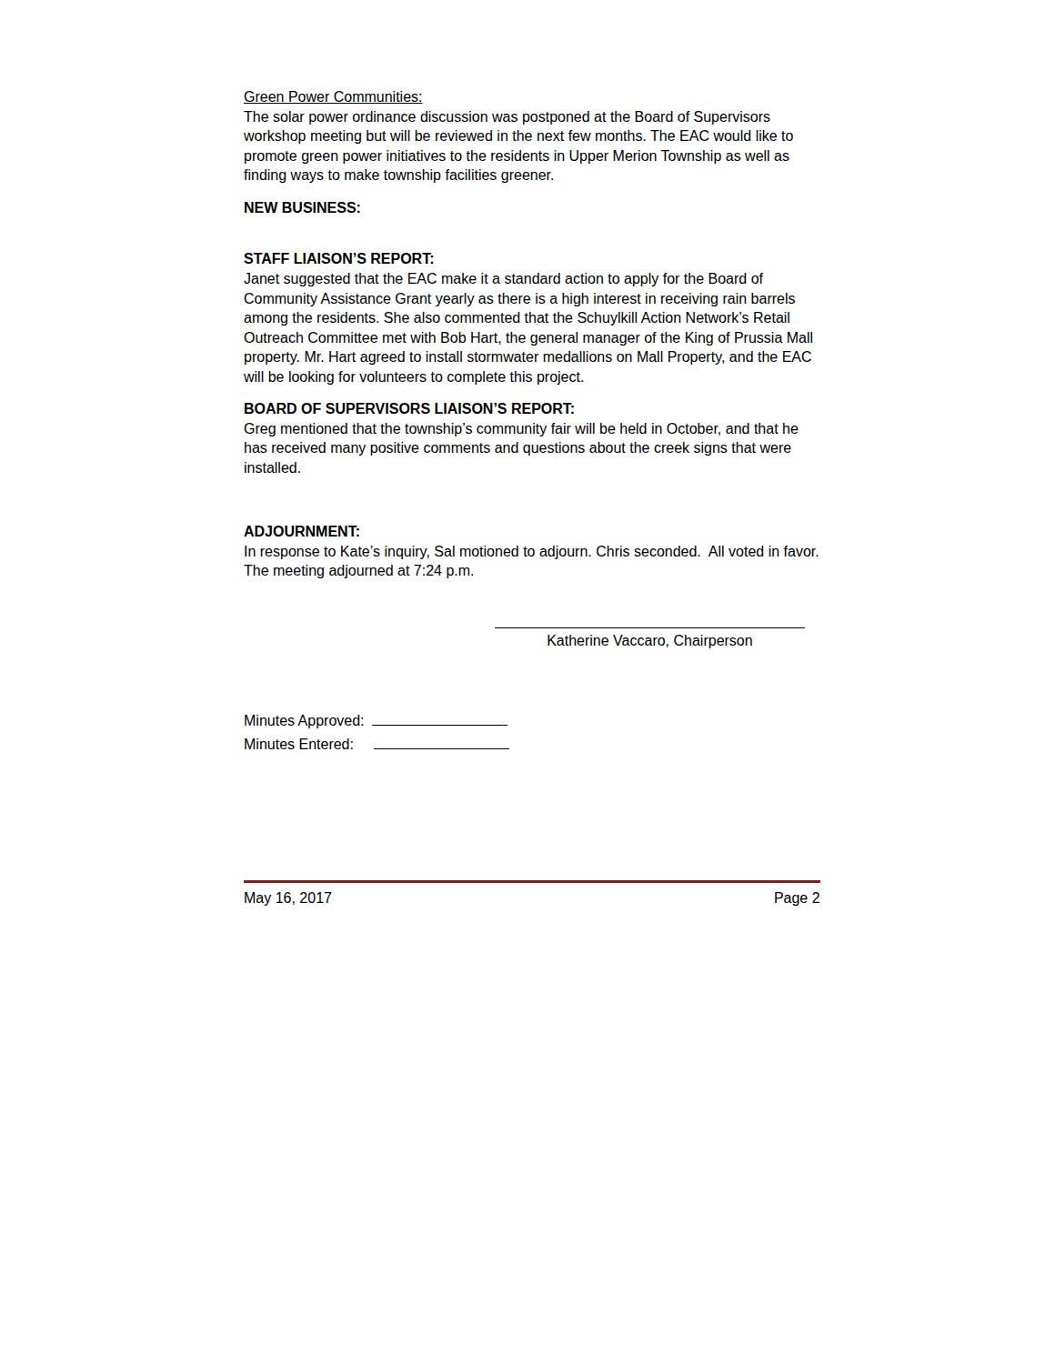Green Power Communities:
The solar power ordinance discussion was postponed at the Board of Supervisors workshop meeting but will be reviewed in the next few months. The EAC would like to promote green power initiatives to the residents in Upper Merion Township as well as finding ways to make township facilities greener.
NEW BUSINESS:
STAFF LIAISON’S REPORT:
Janet suggested that the EAC make it a standard action to apply for the Board of Community Assistance Grant yearly as there is a high interest in receiving rain barrels among the residents. She also commented that the Schuylkill Action Network’s Retail Outreach Committee met with Bob Hart, the general manager of the King of Prussia Mall property. Mr. Hart agreed to install stormwater medallions on Mall Property, and the EAC will be looking for volunteers to complete this project.
BOARD OF SUPERVISORS LIAISON’S REPORT:
Greg mentioned that the township’s community fair will be held in October, and that he has received many positive comments and questions about the creek signs that were installed.
ADJOURNMENT:
In response to Kate’s inquiry, Sal motioned to adjourn. Chris seconded. All voted in favor. The meeting adjourned at 7:24 p.m.
Katherine Vaccaro, Chairperson
Minutes Approved:
Minutes Entered:
May 16, 2017 Page 2